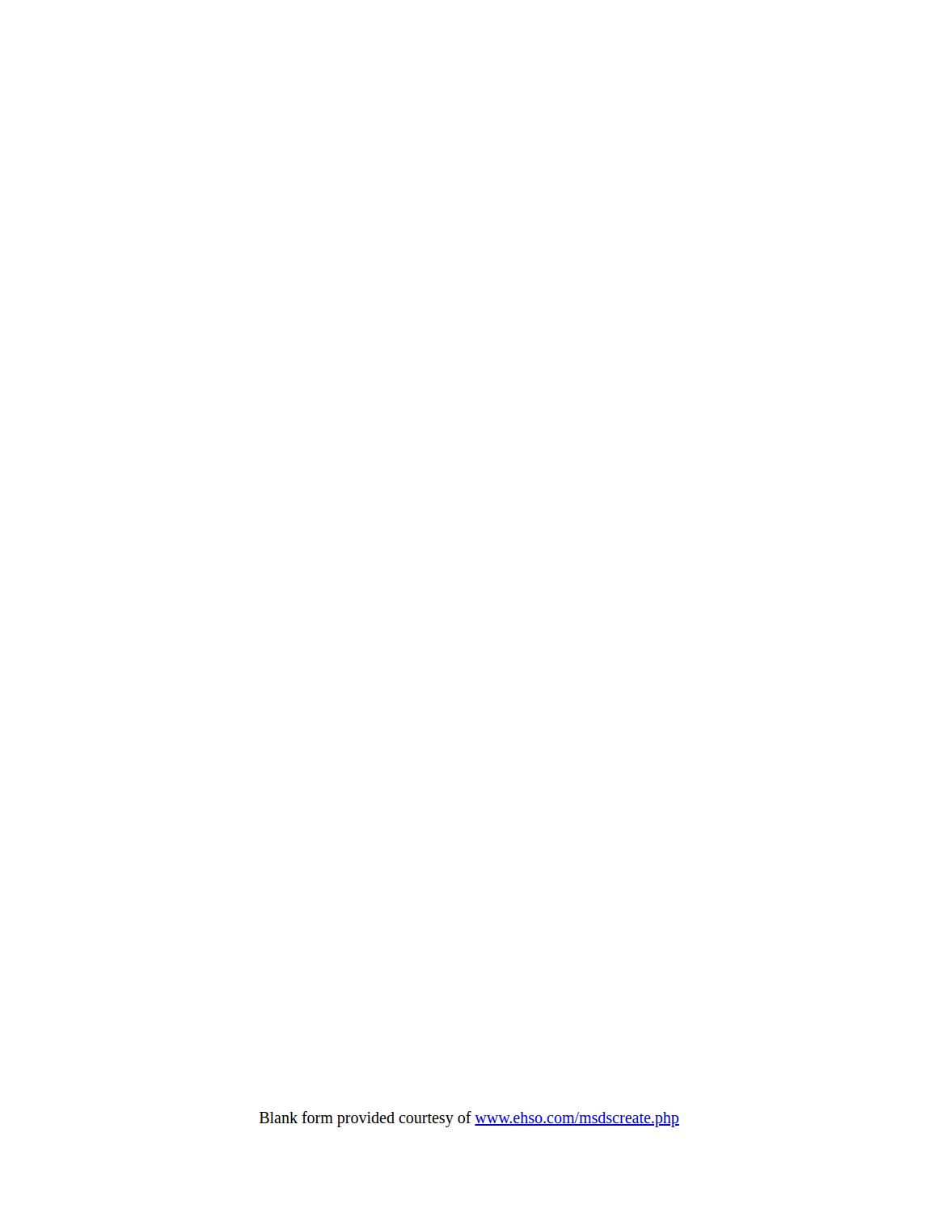Blank form provided courtesy of www.ehso.com/msdscreate.php